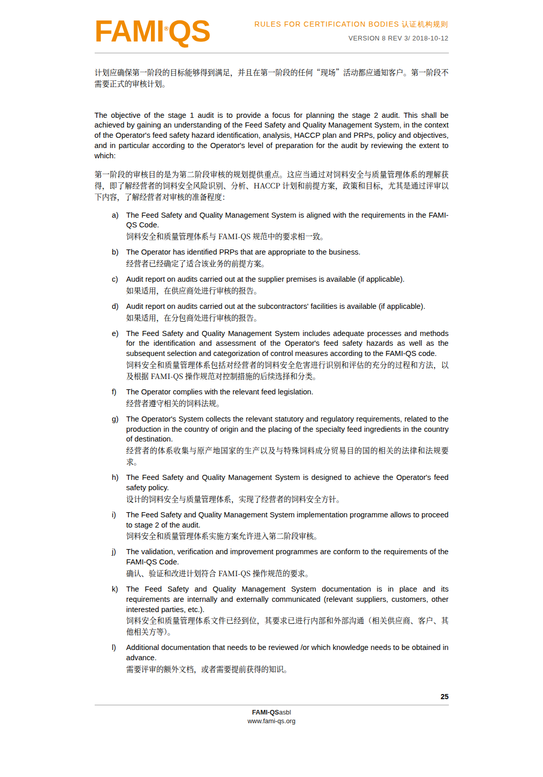FAMI®QS
Rules for Certification Bodies 认证机构规则
Version 8 Rev 3/ 2018-10-12
计划应确保第一阶段的目标能够得到满足，并且在第一阶段的任何“现场”活动都应通知客户。第一阶段不需要正式的审核计划。
The objective of the stage 1 audit is to provide a focus for planning the stage 2 audit. This shall be achieved by gaining an understanding of the Feed Safety and Quality Management System, in the context of the Operator's feed safety hazard identification, analysis, HACCP plan and PRPs, policy and objectives, and in particular according to the Operator's level of preparation for the audit by reviewing the extent to which:
第一阶段的审核目的是为第二阶段审核的规划提供重点。这应当通过对饲料安全与质量管理体系的理解获得，即了解经营者的饲料安全风险识别、分析、HACCP 计划和前提方案，政策和目标，尤其是通过评审以下内容，了解经营者对审核的准备程度：
The Feed Safety and Quality Management System is aligned with the requirements in the FAMI-QS Code. 饲料安全和质量管理体系与 FAMI-QS 规范中的要求相一致。
The Operator has identified PRPs that are appropriate to the business. 经营者已经确定了适合该业务的前提方案。
Audit report on audits carried out at the supplier premises is available (if applicable). 如果适用，在供应商处进行审核的报告。
Audit report on audits carried out at the subcontractors' facilities is available (if applicable). 如果适用，在分包商处进行审核的报告。
The Feed Safety and Quality Management System includes adequate processes and methods for the identification and assessment of the Operator's feed safety hazards as well as the subsequent selection and categorization of control measures according to the FAMI-QS code. 饲料安全和质量管理体系包括对经营者的饲料安全危害进行识别和评估的充分的过程和方法，以及根据 FAMI-QS 操作规范对控制措施的后续选择和分类。
The Operator complies with the relevant feed legislation. 经营者遵守相关的饲料法规。
The Operator's System collects the relevant statutory and regulatory requirements, related to the production in the country of origin and the placing of the specialty feed ingredients in the country of destination. 经营者的体系收集与原产地国家的生产以及与特殊饲料成分贸易目的国的相关的法律和法规要求。
The Feed Safety and Quality Management System is designed to achieve the Operator's feed safety policy.设计的饲料安全与质量管理体系，实现了经营者的饲料安全方针。
The Feed Safety and Quality Management System implementation programme allows to proceed to stage 2 of the audit. 饲料安全和质量管理体系实施方案允许进入第二阶段审核。
The validation, verification and improvement programmes are conform to the requirements of the FAMI-QS Code. 确认、验证和改进计划符合 FAMI-QS 操作规范的要求。
The Feed Safety and Quality Management System documentation is in place and its requirements are internally and externally communicated (relevant suppliers, customers, other interested parties, etc.). 饲料安全和质量管理体系文件已经到位，其要求已进行内部和外部沟通（相关供应商、客户、其他相关方等）。
Additional documentation that needs to be reviewed /or which knowledge needs to be obtained in advance. 需要评审的额外文档，或者需要提前获得的知识。
25
FAMI-QSasbl
www.fami-qs.org